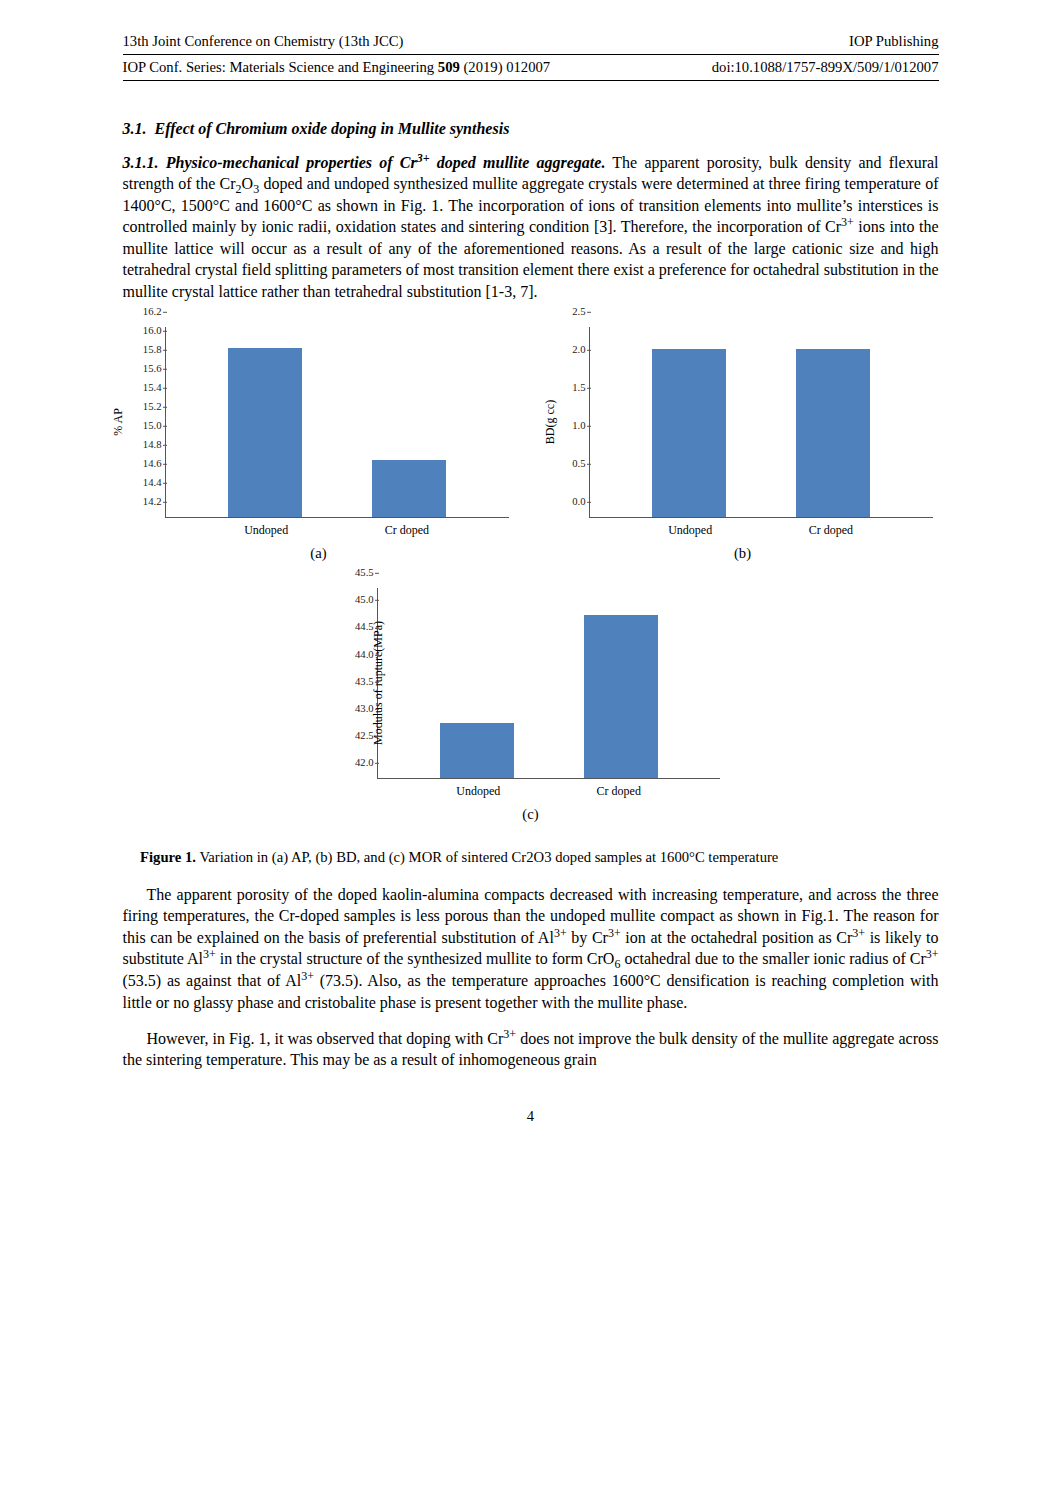13th Joint Conference on Chemistry (13th JCC)
IOP Publishing
IOP Conf. Series: Materials Science and Engineering 509 (2019) 012007
doi:10.1088/1757-899X/509/1/012007
3.1. Effect of Chromium oxide doping in Mullite synthesis
3.1.1. Physico-mechanical properties of Cr3+ doped mullite aggregate. The apparent porosity, bulk density and flexural strength of the Cr2O3 doped and undoped synthesized mullite aggregate crystals were determined at three firing temperature of 1400°C, 1500°C and 1600°C as shown in Fig. 1. The incorporation of ions of transition elements into mullite’s interstices is controlled mainly by ionic radii, oxidation states and sintering condition [3]. Therefore, the incorporation of Cr3+ ions into the mullite lattice will occur as a result of any of the aforementioned reasons. As a result of the large cationic size and high tetrahedral crystal field splitting parameters of most transition element there exist a preference for octahedral substitution in the mullite crystal lattice rather than tetrahedral substitution [1-3, 7].
% AP
16.2
16.0
15.8
15.6
15.4
15.2
15.0
14.8
14.6
14.4
14.2
Undoped Cr doped
(a)
BD(g cc)
2.5
2.0
1.5
1.0
0.5
0.0
Undoped Cr doped
(b)
Modulus of rupture(MPa)
45.5
45.0
44.5
44.0
43.5
43.0
42.5
42.0
Undoped Cr doped
(c)
Figure 1. Variation in (a) AP, (b) BD, and (c) MOR of sintered Cr2O3 doped samples at 1600°C temperature
The apparent porosity of the doped kaolin-alumina compacts decreased with increasing temperature, and across the three firing temperatures, the Cr-doped samples is less porous than the undoped mullite compact as shown in Fig.1. The reason for this can be explained on the basis of preferential substitution of Al3+ by Cr3+ ion at the octahedral position as Cr3+ is likely to substitute Al3+ in the crystal structure of the synthesized mullite to form CrO6 octahedral due to the smaller ionic radius of Cr3+ (53.5) as against that of Al3+ (73.5). Also, as the temperature approaches 1600°C densification is reaching completion with little or no glassy phase and cristobalite phase is present together with the mullite phase.
However, in Fig. 1, it was observed that doping with Cr3+ does not improve the bulk density of the mullite aggregate across the sintering temperature. This may be as a result of inhomogeneous grain
4